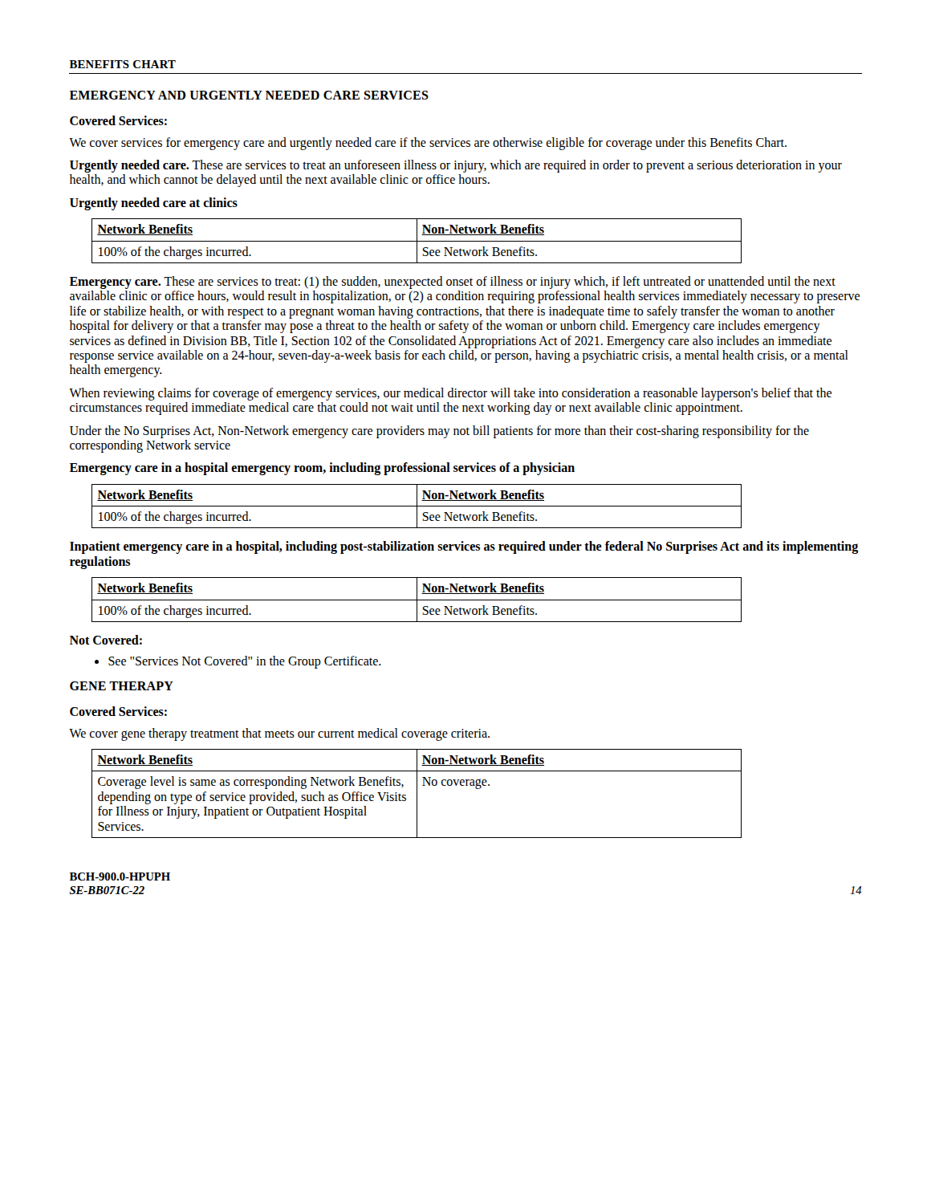BENEFITS CHART
EMERGENCY AND URGENTLY NEEDED CARE SERVICES
Covered Services:
We cover services for emergency care and urgently needed care if the services are otherwise eligible for coverage under this Benefits Chart.
Urgently needed care. These are services to treat an unforeseen illness or injury, which are required in order to prevent a serious deterioration in your health, and which cannot be delayed until the next available clinic or office hours.
Urgently needed care at clinics
| Network Benefits | Non-Network Benefits |
| 100% of the charges incurred. | See Network Benefits. |
Emergency care. These are services to treat: (1) the sudden, unexpected onset of illness or injury which, if left untreated or unattended until the next available clinic or office hours, would result in hospitalization, or (2) a condition requiring professional health services immediately necessary to preserve life or stabilize health, or with respect to a pregnant woman having contractions, that there is inadequate time to safely transfer the woman to another hospital for delivery or that a transfer may pose a threat to the health or safety of the woman or unborn child. Emergency care includes emergency services as defined in Division BB, Title I, Section 102 of the Consolidated Appropriations Act of 2021. Emergency care also includes an immediate response service available on a 24-hour, seven-day-a-week basis for each child, or person, having a psychiatric crisis, a mental health crisis, or a mental health emergency.
When reviewing claims for coverage of emergency services, our medical director will take into consideration a reasonable layperson's belief that the circumstances required immediate medical care that could not wait until the next working day or next available clinic appointment.
Under the No Surprises Act, Non-Network emergency care providers may not bill patients for more than their cost-sharing responsibility for the corresponding Network service
Emergency care in a hospital emergency room, including professional services of a physician
| Network Benefits | Non-Network Benefits |
| 100% of the charges incurred. | See Network Benefits. |
Inpatient emergency care in a hospital, including post-stabilization services as required under the federal No Surprises Act and its implementing regulations
| Network Benefits | Non-Network Benefits |
| 100% of the charges incurred. | See Network Benefits. |
Not Covered:
See "Services Not Covered" in the Group Certificate.
GENE THERAPY
Covered Services:
We cover gene therapy treatment that meets our current medical coverage criteria.
| Network Benefits | Non-Network Benefits |
| Coverage level is same as corresponding Network Benefits, depending on type of service provided, such as Office Visits for Illness or Injury, Inpatient or Outpatient Hospital Services. | No coverage. |
BCH-900.0-HPUPH
SE-BB071C-22 14